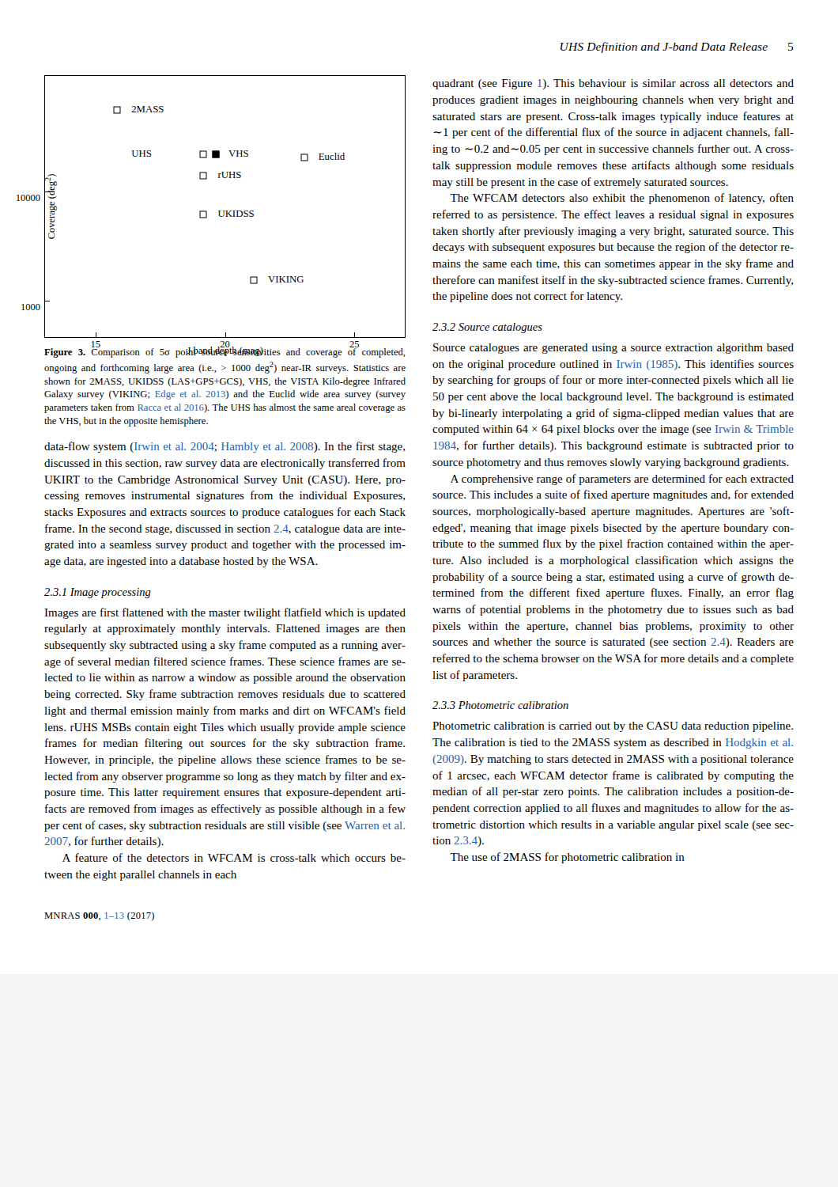UHS Definition and J-band Data Release 5
Coverage (deg2)
J band depth (mag)
10000
1000
15
20
25
2MASS
UHS
VHS
rUHS
Euclid
UKIDSS
VIKING
Figure 3. Comparison of 5σ point source sensitivities and coverage of completed, ongoing and forthcoming large area (i.e., > 1000 deg2) near-IR surveys. Statistics are shown for 2MASS, UKIDSS (LAS+GPS+GCS), VHS, the VISTA Kilo-degree Infrared Galaxy survey (VIKING; Edge et al. 2013) and the Euclid wide area survey (survey parameters taken from Racca et al 2016). The UHS has almost the same areal coverage as the VHS, but in the opposite hemisphere.
data-flow system (Irwin et al. 2004; Hambly et al. 2008). In the first stage, discussed in this section, raw survey data are electronically transferred from UKIRT to the Cambridge Astronomical Survey Unit (CASU). Here, processing removes instrumental signatures from the individual Exposures, stacks Exposures and extracts sources to produce catalogues for each Stack frame. In the second stage, discussed in section 2.4, catalogue data are integrated into a seamless survey product and together with the processed image data, are ingested into a database hosted by the WSA.
2.3.1 Image processing
Images are first flattened with the master twilight flatfield which is updated regularly at approximately monthly intervals. Flattened images are then subsequently sky subtracted using a sky frame computed as a running average of several median filtered science frames. These science frames are selected to lie within as narrow a window as possible around the observation being corrected. Sky frame subtraction removes residuals due to scattered light and thermal emission mainly from marks and dirt on WFCAM's field lens. rUHS MSBs contain eight Tiles which usually provide ample science frames for median filtering out sources for the sky subtraction frame. However, in principle, the pipeline allows these science frames to be selected from any observer programme so long as they match by filter and exposure time. This latter requirement ensures that exposure-dependent artifacts are removed from images as effectively as possible although in a few per cent of cases, sky subtraction residuals are still visible (see Warren et al. 2007, for further details).
A feature of the detectors in WFCAM is cross-talk which occurs between the eight parallel channels in each
quadrant (see Figure 1). This behaviour is similar across all detectors and produces gradient images in neighbouring channels when very bright and saturated stars are present. Cross-talk images typically induce features at ∼1 per cent of the differential flux of the source in adjacent channels, falling to ∼0.2 and∼0.05 per cent in successive channels further out. A cross-talk suppression module removes these artifacts although some residuals may still be present in the case of extremely saturated sources.
The WFCAM detectors also exhibit the phenomenon of latency, often referred to as persistence. The effect leaves a residual signal in exposures taken shortly after previously imaging a very bright, saturated source. This decays with subsequent exposures but because the region of the detector remains the same each time, this can sometimes appear in the sky frame and therefore can manifest itself in the sky-subtracted science frames. Currently, the pipeline does not correct for latency.
2.3.2 Source catalogues
Source catalogues are generated using a source extraction algorithm based on the original procedure outlined in Irwin (1985). This identifies sources by searching for groups of four or more inter-connected pixels which all lie 50 per cent above the local background level. The background is estimated by bi-linearly interpolating a grid of sigma-clipped median values that are computed within 64 × 64 pixel blocks over the image (see Irwin & Trimble 1984, for further details). This background estimate is subtracted prior to source photometry and thus removes slowly varying background gradients.
A comprehensive range of parameters are determined for each extracted source. This includes a suite of fixed aperture magnitudes and, for extended sources, morphologically-based aperture magnitudes. Apertures are 'soft-edged', meaning that image pixels bisected by the aperture boundary contribute to the summed flux by the pixel fraction contained within the aperture. Also included is a morphological classification which assigns the probability of a source being a star, estimated using a curve of growth determined from the different fixed aperture fluxes. Finally, an error flag warns of potential problems in the photometry due to issues such as bad pixels within the aperture, channel bias problems, proximity to other sources and whether the source is saturated (see section 2.4). Readers are referred to the schema browser on the WSA for more details and a complete list of parameters.
2.3.3 Photometric calibration
Photometric calibration is carried out by the CASU data reduction pipeline. The calibration is tied to the 2MASS system as described in Hodgkin et al. (2009). By matching to stars detected in 2MASS with a positional tolerance of 1 arcsec, each WFCAM detector frame is calibrated by computing the median of all per-star zero points. The calibration includes a position-dependent correction applied to all fluxes and magnitudes to allow for the astrometric distortion which results in a variable angular pixel scale (see section 2.3.4).
The use of 2MASS for photometric calibration in
MNRAS 000, 1–13 (2017)